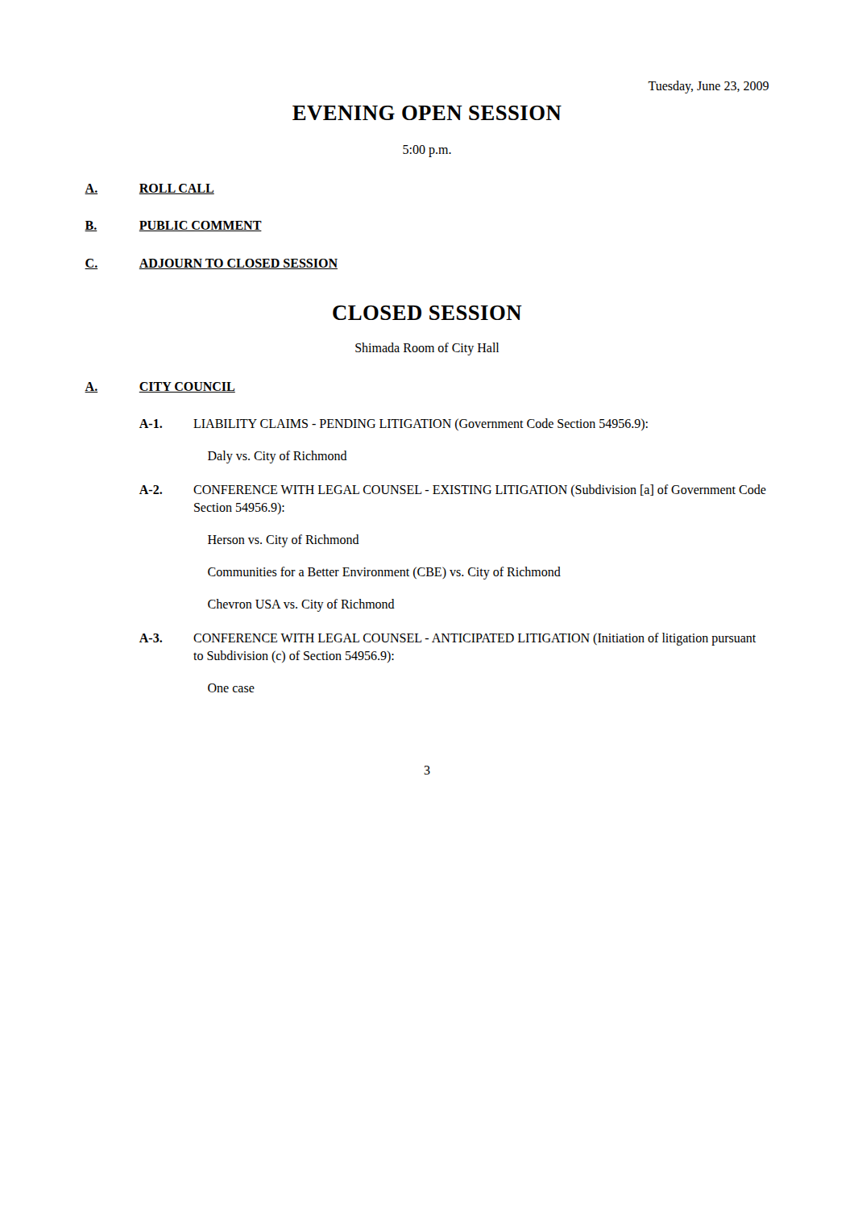Tuesday, June 23, 2009
EVENING OPEN SESSION
5:00 p.m.
A.
ROLL CALL
B.
PUBLIC COMMENT
C.
ADJOURN TO CLOSED SESSION
CLOSED SESSION
Shimada Room of City Hall
A.
CITY COUNCIL
A-1.
LIABILITY CLAIMS - PENDING LITIGATION (Government Code Section 54956.9):
Daly vs. City of Richmond
A-2.
CONFERENCE WITH LEGAL COUNSEL - EXISTING LITIGATION (Subdivision [a] of Government Code Section 54956.9):
Herson vs. City of Richmond
Communities for a Better Environment (CBE) vs. City of Richmond
Chevron USA vs. City of Richmond
A-3.
CONFERENCE WITH LEGAL COUNSEL - ANTICIPATED LITIGATION (Initiation of litigation pursuant to Subdivision (c) of Section 54956.9):
One case
3